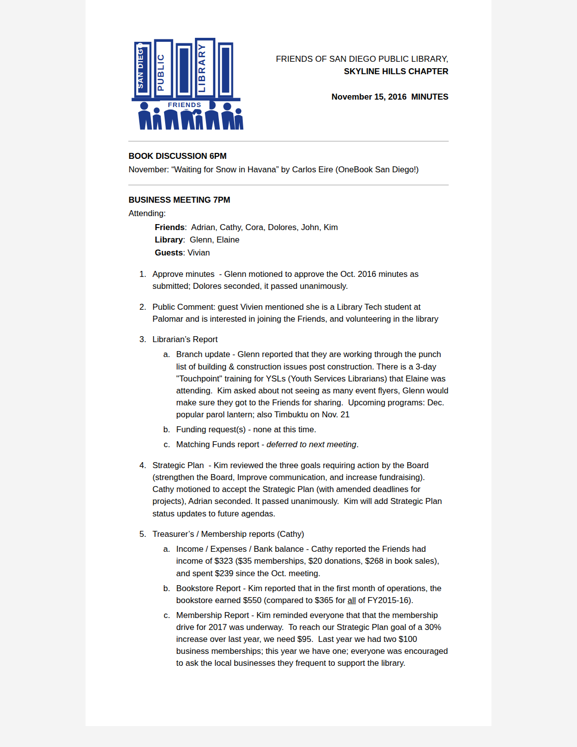Friends of the San Diego Public Library SAN DIEGO PUBLIC LIBRARY FRIENDS of the
FRIENDS OF SAN DIEGO PUBLIC LIBRARY,
SKYLINE HILLS CHAPTER
November 15, 2016 MINUTES
BOOK DISCUSSION 6PM
November: “Waiting for Snow in Havana” by Carlos Eire (OneBook San Diego!)
BUSINESS MEETING 7PM
Attending:
Friends: Adrian, Cathy, Cora, Dolores, John, Kim
Library: Glenn, Elaine
Guests: Vivian
Approve minutes - Glenn motioned to approve the Oct. 2016 minutes as submitted; Dolores seconded, it passed unanimously.
Public Comment: guest Vivien mentioned she is a Library Tech student at Palomar and is interested in joining the Friends, and volunteering in the library
Librarian’s Report
Branch update - Glenn reported that they are working through the punch list of building & construction issues post construction. There is a 3-day "Touchpoint" training for YSLs (Youth Services Librarians) that Elaine was attending. Kim asked about not seeing as many event flyers, Glenn would make sure they got to the Friends for sharing. Upcoming programs: Dec. popular parol lantern; also Timbuktu on Nov. 21
Funding request(s) - none at this time.
Matching Funds report - deferred to next meeting.
Strategic Plan - Kim reviewed the three goals requiring action by the Board (strengthen the Board, Improve communication, and increase fundraising). Cathy motioned to accept the Strategic Plan (with amended deadlines for projects), Adrian seconded. It passed unanimously. Kim will add Strategic Plan status updates to future agendas.
Treasurer’s / Membership reports (Cathy)
Income / Expenses / Bank balance - Cathy reported the Friends had income of $323 ($35 memberships, $20 donations, $268 in book sales), and spent $239 since the Oct. meeting.
Bookstore Report - Kim reported that in the first month of operations, the bookstore earned $550 (compared to $365 for all of FY2015-16).
Membership Report - Kim reminded everyone that that the membership drive for 2017 was underway. To reach our Strategic Plan goal of a 30% increase over last year, we need $95. Last year we had two $100 business memberships; this year we have one; everyone was encouraged to ask the local businesses they frequent to support the library.